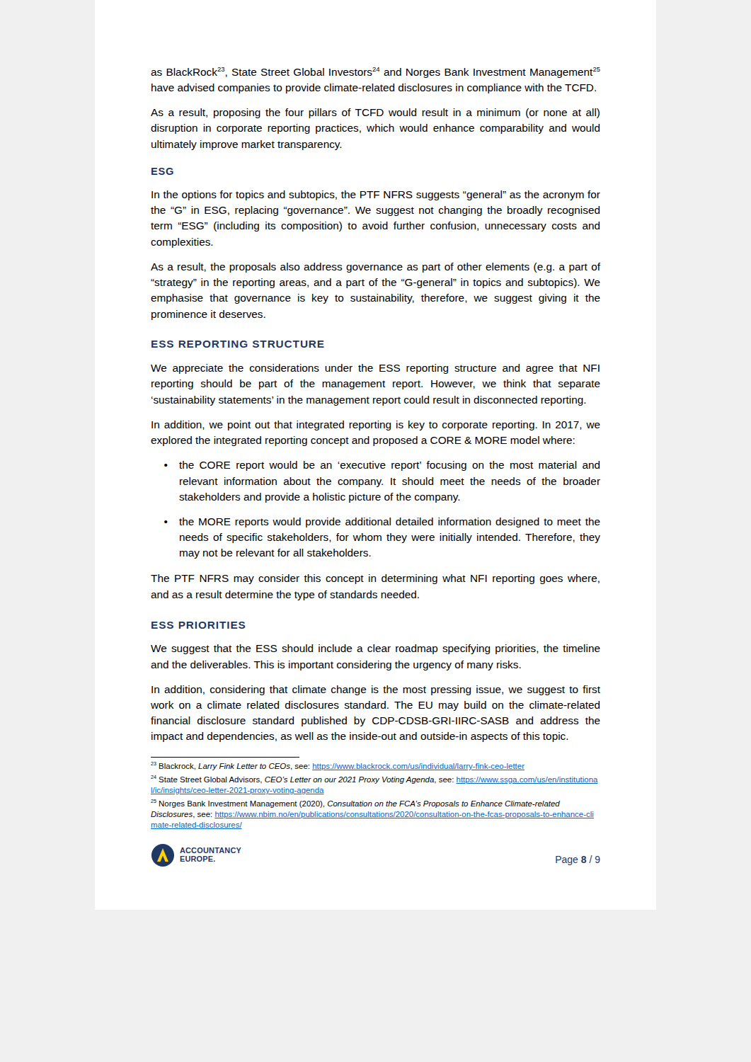as BlackRock23, State Street Global Investors24 and Norges Bank Investment Management25 have advised companies to provide climate-related disclosures in compliance with the TCFD.
As a result, proposing the four pillars of TCFD would result in a minimum (or none at all) disruption in corporate reporting practices, which would enhance comparability and would ultimately improve market transparency.
ESG
In the options for topics and subtopics, the PTF NFRS suggests “general” as the acronym for the “G” in ESG, replacing “governance”. We suggest not changing the broadly recognised term “ESG” (including its composition) to avoid further confusion, unnecessary costs and complexities.
As a result, the proposals also address governance as part of other elements (e.g. a part of “strategy” in the reporting areas, and a part of the “G-general” in topics and subtopics). We emphasise that governance is key to sustainability, therefore, we suggest giving it the prominence it deserves.
ESS reporting structure
We appreciate the considerations under the ESS reporting structure and agree that NFI reporting should be part of the management report. However, we think that separate ‘sustainability statements’ in the management report could result in disconnected reporting.
In addition, we point out that integrated reporting is key to corporate reporting. In 2017, we explored the integrated reporting concept and proposed a CORE & MORE model where:
the CORE report would be an ‘executive report’ focusing on the most material and relevant information about the company. It should meet the needs of the broader stakeholders and provide a holistic picture of the company.
the MORE reports would provide additional detailed information designed to meet the needs of specific stakeholders, for whom they were initially intended. Therefore, they may not be relevant for all stakeholders.
The PTF NFRS may consider this concept in determining what NFI reporting goes where, and as a result determine the type of standards needed.
ESS priorities
We suggest that the ESS should include a clear roadmap specifying priorities, the timeline and the deliverables. This is important considering the urgency of many risks.
In addition, considering that climate change is the most pressing issue, we suggest to first work on a climate related disclosures standard. The EU may build on the climate-related financial disclosure standard published by CDP-CDSB-GRI-IIRC-SASB and address the impact and dependencies, as well as the inside-out and outside-in aspects of this topic.
23 Blackrock, Larry Fink Letter to CEOs, see: https://www.blackrock.com/us/individual/larry-fink-ceo-letter
24 State Street Global Advisors, CEO’s Letter on our 2021 Proxy Voting Agenda, see: https://www.ssga.com/us/en/institutional/ic/insights/ceo-letter-2021-proxy-voting-agenda
25 Norges Bank Investment Management (2020), Consultation on the FCA’s Proposals to Enhance Climate-related Disclosures, see: https://www.nbim.no/en/publications/consultations/2020/consultation-on-the-fcas-proposals-to-enhance-climate-related-disclosures/
ACCOUNTANCY
EUROPE.
Page 8 / 9